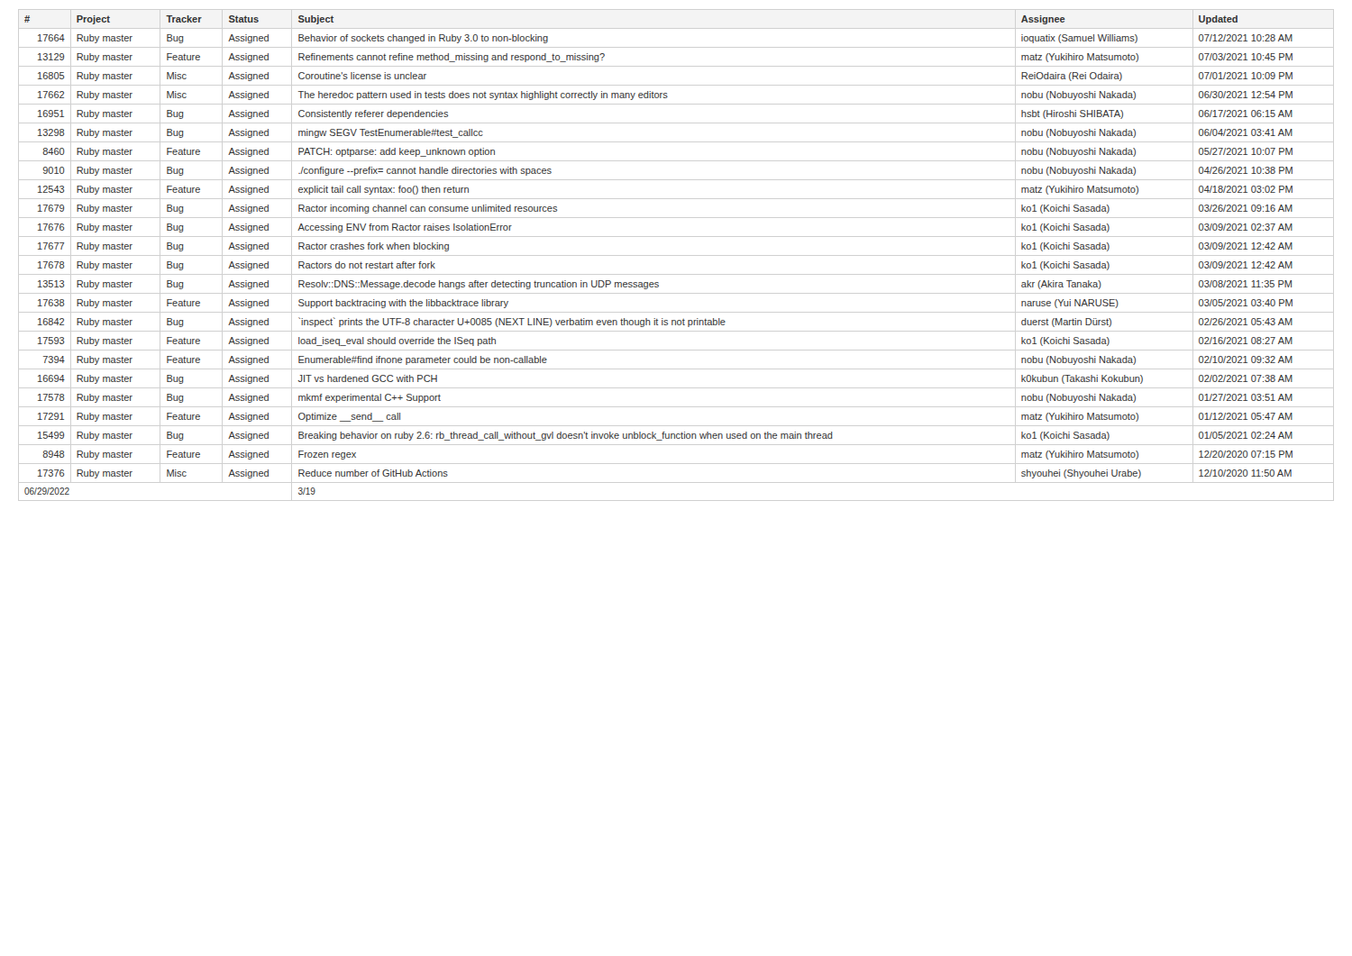| # | Project | Tracker | Status | Subject | Assignee | Updated |
| --- | --- | --- | --- | --- | --- | --- |
| 17664 | Ruby master | Bug | Assigned | Behavior of sockets changed in Ruby 3.0 to non-blocking | ioquatix (Samuel Williams) | 07/12/2021 10:28 AM |
| 13129 | Ruby master | Feature | Assigned | Refinements cannot refine method_missing and respond_to_missing? | matz (Yukihiro Matsumoto) | 07/03/2021 10:45 PM |
| 16805 | Ruby master | Misc | Assigned | Coroutine's license is unclear | ReiOdaira (Rei Odaira) | 07/01/2021 10:09 PM |
| 17662 | Ruby master | Misc | Assigned | The heredoc pattern used in tests does not syntax highlight correctly in many editors | nobu (Nobuyoshi Nakada) | 06/30/2021 12:54 PM |
| 16951 | Ruby master | Bug | Assigned | Consistently referer dependencies | hsbt (Hiroshi SHIBATA) | 06/17/2021 06:15 AM |
| 13298 | Ruby master | Bug | Assigned | mingw SEGV TestEnumerable#test_callcc | nobu (Nobuyoshi Nakada) | 06/04/2021 03:41 AM |
| 8460 | Ruby master | Feature | Assigned | PATCH: optparse: add keep_unknown option | nobu (Nobuyoshi Nakada) | 05/27/2021 10:07 PM |
| 9010 | Ruby master | Bug | Assigned | ./configure --prefix= cannot handle directories with spaces | nobu (Nobuyoshi Nakada) | 04/26/2021 10:38 PM |
| 12543 | Ruby master | Feature | Assigned | explicit tail call syntax: foo() then return | matz (Yukihiro Matsumoto) | 04/18/2021 03:02 PM |
| 17679 | Ruby master | Bug | Assigned | Ractor incoming channel can consume unlimited resources | ko1 (Koichi Sasada) | 03/26/2021 09:16 AM |
| 17676 | Ruby master | Bug | Assigned | Accessing ENV from Ractor raises IsolationError | ko1 (Koichi Sasada) | 03/09/2021 02:37 AM |
| 17677 | Ruby master | Bug | Assigned | Ractor crashes fork when blocking | ko1 (Koichi Sasada) | 03/09/2021 12:42 AM |
| 17678 | Ruby master | Bug | Assigned | Ractors do not restart after fork | ko1 (Koichi Sasada) | 03/09/2021 12:42 AM |
| 13513 | Ruby master | Bug | Assigned | Resolv::DNS::Message.decode hangs after detecting truncation in UDP messages | akr (Akira Tanaka) | 03/08/2021 11:35 PM |
| 17638 | Ruby master | Feature | Assigned | Support backtracing with the libbacktrace library | naruse (Yui NARUSE) | 03/05/2021 03:40 PM |
| 16842 | Ruby master | Bug | Assigned | `inspect` prints the UTF-8 character U+0085 (NEXT LINE) verbatim even though it is not printable | duerst (Martin Dürst) | 02/26/2021 05:43 AM |
| 17593 | Ruby master | Feature | Assigned | load_iseq_eval should override the ISeq path | ko1 (Koichi Sasada) | 02/16/2021 08:27 AM |
| 7394 | Ruby master | Feature | Assigned | Enumerable#find ifnone parameter could be non-callable | nobu (Nobuyoshi Nakada) | 02/10/2021 09:32 AM |
| 16694 | Ruby master | Bug | Assigned | JIT vs hardened GCC with PCH | k0kubun (Takashi Kokubun) | 02/02/2021 07:38 AM |
| 17578 | Ruby master | Bug | Assigned | mkmf experimental C++ Support | nobu (Nobuyoshi Nakada) | 01/27/2021 03:51 AM |
| 17291 | Ruby master | Feature | Assigned | Optimize __send__ call | matz (Yukihiro Matsumoto) | 01/12/2021 05:47 AM |
| 15499 | Ruby master | Bug | Assigned | Breaking behavior on ruby 2.6: rb_thread_call_without_gvl doesn't invoke unblock_function when used on the main thread | ko1 (Koichi Sasada) | 01/05/2021 02:24 AM |
| 8948 | Ruby master | Feature | Assigned | Frozen regex | matz (Yukihiro Matsumoto) | 12/20/2020 07:15 PM |
| 17376 | Ruby master | Misc | Assigned | Reduce number of GitHub Actions | shyouhei (Shyouhei Urabe) | 12/10/2020 11:50 AM |
| 06/29/2022 | 3/19 |